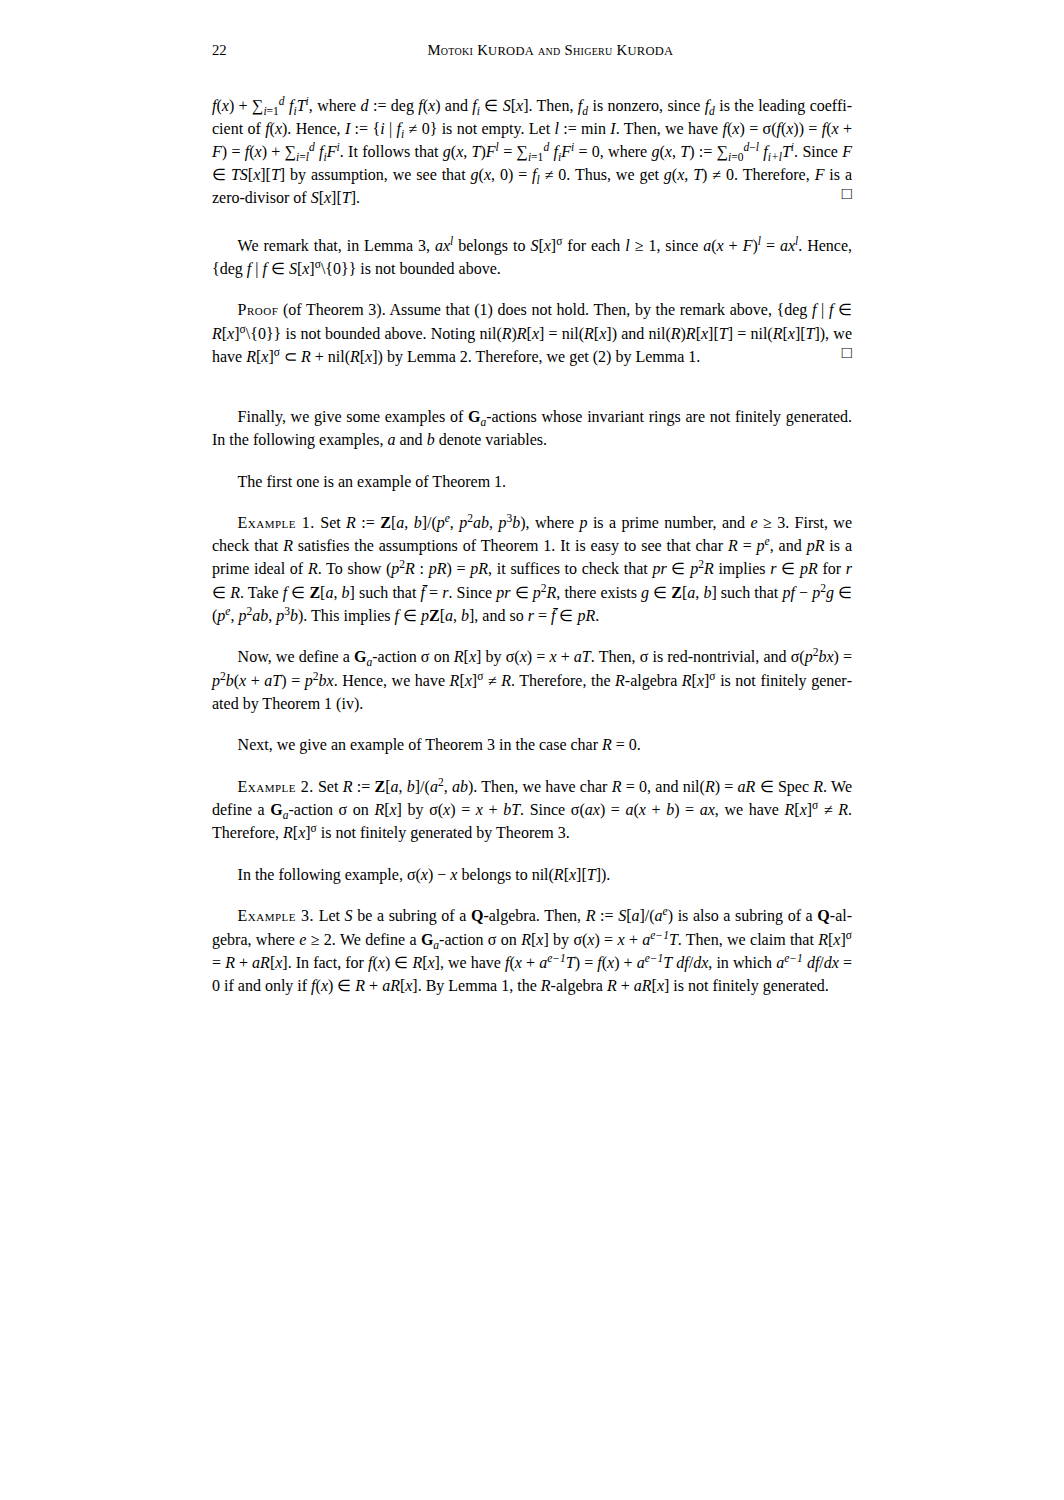22 Motoki KURODA and Shigeru KURODA
f(x) + ∑i=1d fiTi, where d := deg f(x) and fi ∈ S[x]. Then, fd is nonzero, since fd is the leading coefficient of f(x). Hence, I := {i | fi ≠ 0} is not empty. Let l := min I. Then, we have f(x) = σ(f(x)) = f(x + F) = f(x) + ∑i=ld fiFi. It follows that g(x, T)Fl = ∑i=1d fiFi = 0, where g(x, T) := ∑i=0d−l fi+lTi. Since F ∈ TS[x][T] by assumption, we see that g(x, 0) = fl ≠ 0. Thus, we get g(x, T) ≠ 0. Therefore, F is a zero-divisor of S[x][T]. □
We remark that, in Lemma 3, axl belongs to S[x]σ for each l ≥ 1, since a(x + F)l = axl. Hence, {deg f | f ∈ S[x]σ\{0}} is not bounded above.
Proof (of Theorem 3). Assume that (1) does not hold. Then, by the remark above, {deg f | f ∈ R[x]σ\{0}} is not bounded above. Noting nil(R)R[x] = nil(R[x]) and nil(R)R[x][T] = nil(R[x][T]), we have R[x]σ ⊂ R + nil(R[x]) by Lemma 2. Therefore, we get (2) by Lemma 1. □
Finally, we give some examples of Ga-actions whose invariant rings are not finitely generated. In the following examples, a and b denote variables.
The first one is an example of Theorem 1.
Example 1. Set R := Z[a, b]/(pe, p2ab, p3b), where p is a prime number, and e ≥ 3. First, we check that R satisfies the assumptions of Theorem 1. It is easy to see that char R = pe, and pR is a prime ideal of R. To show (p2R : pR) = pR, it suffices to check that pr ∈ p2R implies r ∈ pR for r ∈ R. Take f ∈ Z[a, b] such that f̄ = r. Since pr ∈ p2R, there exists g ∈ Z[a, b] such that pf − p2g ∈ (pe, p2ab, p3b). This implies f ∈ pZ[a, b], and so r = f̄ ∈ pR.
Now, we define a Ga-action σ on R[x] by σ(x) = x + aT. Then, σ is red-nontrivial, and σ(p2bx) = p2b(x + aT) = p2bx. Hence, we have R[x]σ ≠ R. Therefore, the R-algebra R[x]σ is not finitely generated by Theorem 1 (iv).
Next, we give an example of Theorem 3 in the case char R = 0.
Example 2. Set R := Z[a, b]/(a2, ab). Then, we have char R = 0, and nil(R) = aR ∈ Spec R. We define a Ga-action σ on R[x] by σ(x) = x + bT. Since σ(ax) = a(x + b) = ax, we have R[x]σ ≠ R. Therefore, R[x]σ is not finitely generated by Theorem 3.
In the following example, σ(x) − x belongs to nil(R[x][T]).
Example 3. Let S be a subring of a Q-algebra. Then, R := S[a]/(ae) is also a subring of a Q-algebra, where e ≥ 2. We define a Ga-action σ on R[x] by σ(x) = x + ae−1T. Then, we claim that R[x]σ = R + aR[x]. In fact, for f(x) ∈ R[x], we have f(x + ae−1T) = f(x) + ae−1T df/dx, in which ae−1 df/dx = 0 if and only if f(x) ∈ R + aR[x]. By Lemma 1, the R-algebra R + aR[x] is not finitely generated.